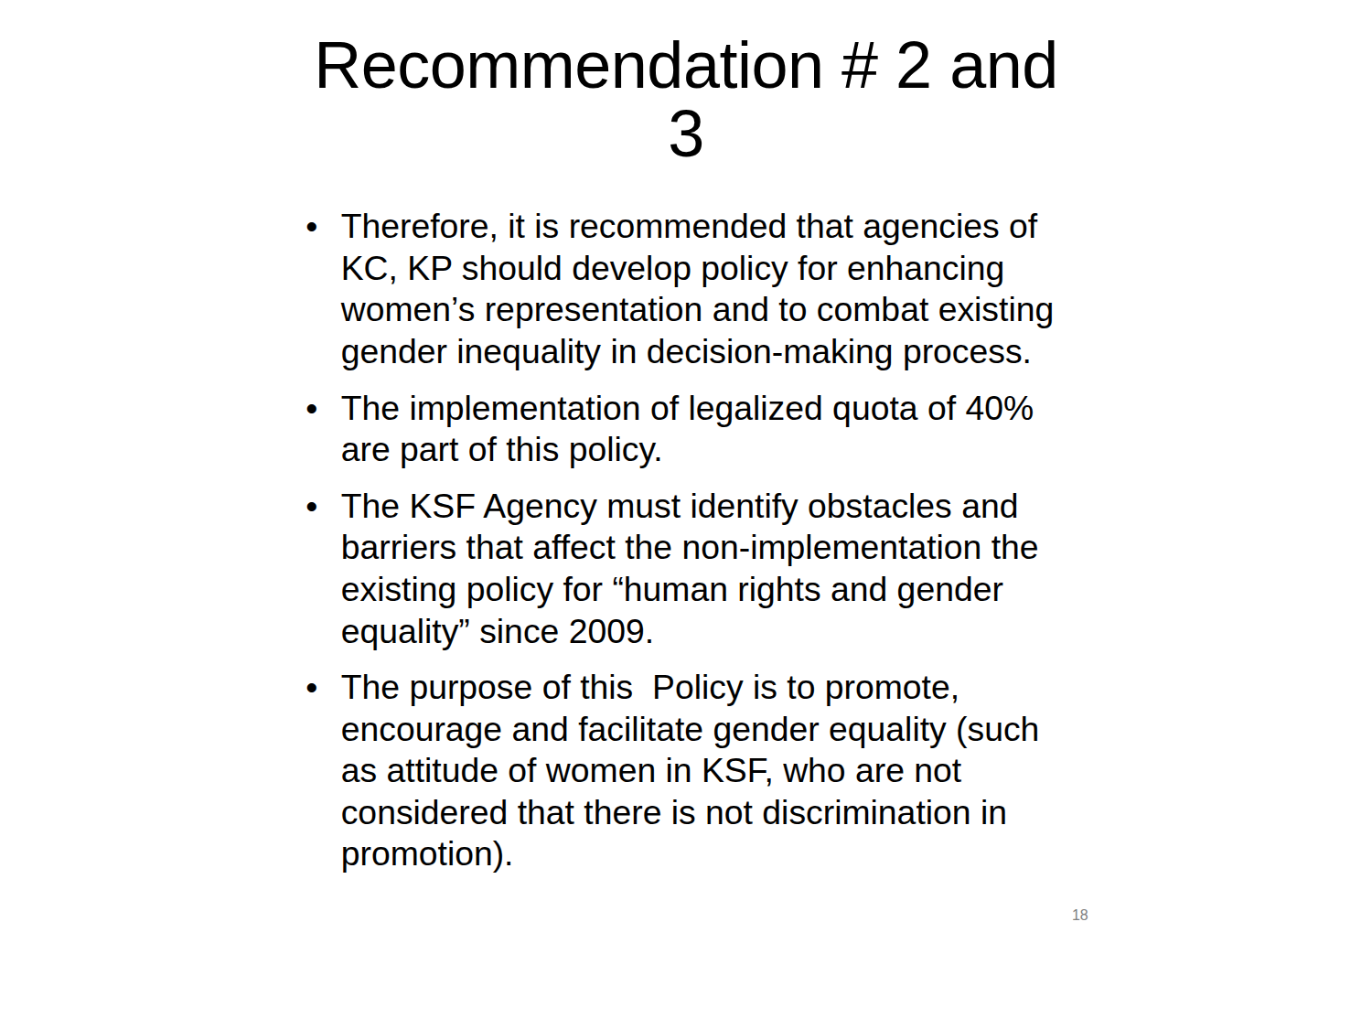Recommendation # 2 and 3
Therefore, it is recommended that agencies of KC, KP should develop policy for enhancing women’s representation and to combat existing gender inequality in decision-making process.
The implementation of legalized quota of 40% are part of this policy.
The KSF Agency must identify obstacles and barriers that affect the non-implementation the existing policy for “human rights and gender equality” since 2009.
The purpose of this Policy is to promote, encourage and facilitate gender equality (such as attitude of women in KSF, who are not considered that there is not discrimination in promotion).
18